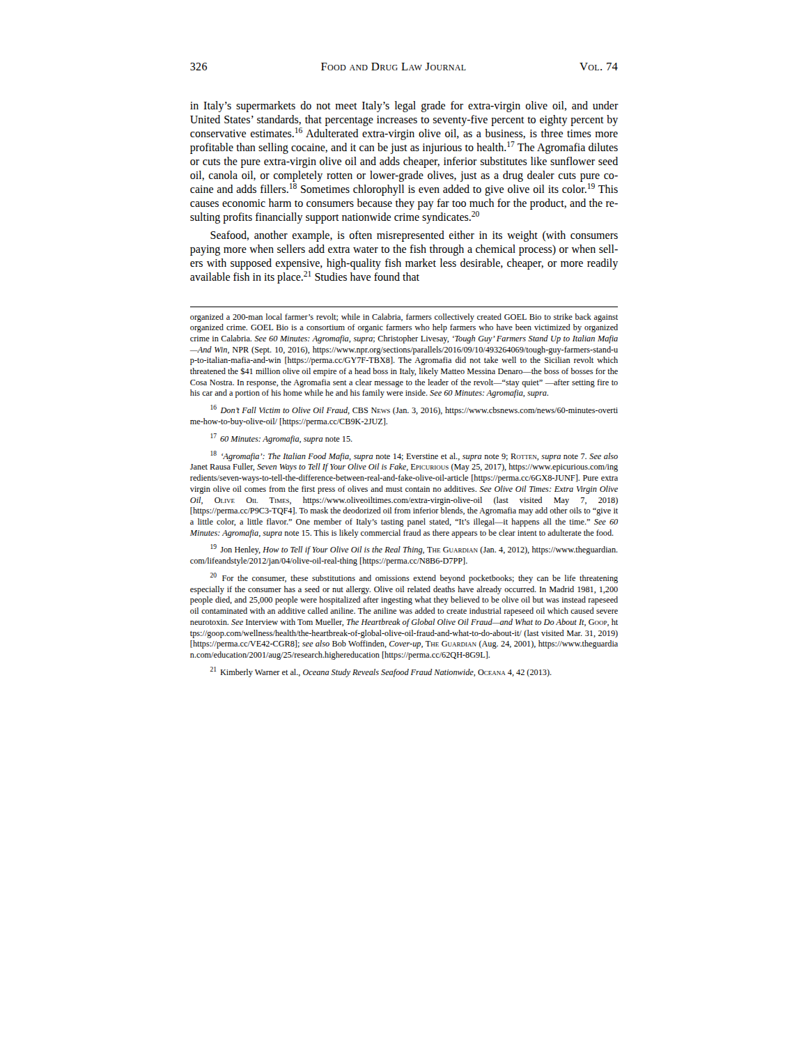326 Food and Drug Law Journal Vol. 74
in Italy’s supermarkets do not meet Italy’s legal grade for extra-virgin olive oil, and under United States’ standards, that percentage increases to seventy-five percent to eighty percent by conservative estimates.16 Adulterated extra-virgin olive oil, as a business, is three times more profitable than selling cocaine, and it can be just as injurious to health.17 The Agromafia dilutes or cuts the pure extra-virgin olive oil and adds cheaper, inferior substitutes like sunflower seed oil, canola oil, or completely rotten or lower-grade olives, just as a drug dealer cuts pure cocaine and adds fillers.18 Sometimes chlorophyll is even added to give olive oil its color.19 This causes economic harm to consumers because they pay far too much for the product, and the resulting profits financially support nationwide crime syndicates.20
Seafood, another example, is often misrepresented either in its weight (with consumers paying more when sellers add extra water to the fish through a chemical process) or when sellers with supposed expensive, high-quality fish market less desirable, cheaper, or more readily available fish in its place.21 Studies have found that
organized a 200-man local farmer’s revolt; while in Calabria, farmers collectively created GOEL Bio to strike back against organized crime. GOEL Bio is a consortium of organic farmers who help farmers who have been victimized by organized crime in Calabria. See 60 Minutes: Agromafia, supra; Christopher Livesay, ‘Tough Guy’ Farmers Stand Up to Italian Mafia—And Win, NPR (Sept. 10, 2016), https://www.npr.org/sections/parallels/2016/09/10/493264069/tough-guy-farmers-stand-up-to-italian-mafia-and-win [https://perma.cc/GY7F-TBX8]. The Agromafia did not take well to the Sicilian revolt which threatened the $41 million olive oil empire of a head boss in Italy, likely Matteo Messina Denaro—the boss of bosses for the Cosa Nostra. In response, the Agromafia sent a clear message to the leader of the revolt—“stay quiet” —after setting fire to his car and a portion of his home while he and his family were inside. See 60 Minutes: Agromafia, supra.
16 Don’t Fall Victim to Olive Oil Fraud, CBS News (Jan. 3, 2016), https://www.cbsnews.com/news/60-minutes-overtime-how-to-buy-olive-oil/ [https://perma.cc/CB9K-2JUZ].
17 60 Minutes: Agromafia, supra note 15.
18 ‘Agromafia’: The Italian Food Mafia, supra note 14; Everstine et al., supra note 9; Rotten, supra note 7. See also Janet Rausa Fuller, Seven Ways to Tell If Your Olive Oil is Fake, Epicurious (May 25, 2017), https://www.epicurious.com/ingredients/seven-ways-to-tell-the-difference-between-real-and-fake-olive-oil-article [https://perma.cc/6GX8-JUNF]. Pure extra virgin olive oil comes from the first press of olives and must contain no additives. See Olive Oil Times: Extra Virgin Olive Oil, Olive Oil Times, https://www.oliveoiltimes.com/extra-virgin-olive-oil (last visited May 7, 2018) [https://perma.cc/P9C3-TQF4]. To mask the deodorized oil from inferior blends, the Agromafia may add other oils to “give it a little color, a little flavor.” One member of Italy’s tasting panel stated, “It’s illegal—it happens all the time.” See 60 Minutes: Agromafia, supra note 15. This is likely commercial fraud as there appears to be clear intent to adulterate the food.
19 Jon Henley, How to Tell if Your Olive Oil is the Real Thing, The Guardian (Jan. 4, 2012), https://www.theguardian.com/lifeandstyle/2012/jan/04/olive-oil-real-thing [https://perma.cc/N8B6-D7PP].
20 For the consumer, these substitutions and omissions extend beyond pocketbooks; they can be life threatening especially if the consumer has a seed or nut allergy. Olive oil related deaths have already occurred. In Madrid 1981, 1,200 people died, and 25,000 people were hospitalized after ingesting what they believed to be olive oil but was instead rapeseed oil contaminated with an additive called aniline. The aniline was added to create industrial rapeseed oil which caused severe neurotoxin. See Interview with Tom Mueller, The Heartbreak of Global Olive Oil Fraud—and What to Do About It, Goop, https://goop.com/wellness/health/the-heartbreak-of-global-olive-oil-fraud-and-what-to-do-about-it/ (last visited Mar. 31, 2019) [https://perma.cc/VE42-CGR8]; see also Bob Woffinden, Cover-up, The Guardian (Aug. 24, 2001), https://www.theguardian.com/education/2001/aug/25/research.highereducation [https://perma.cc/62QH-8G9L].
21 Kimberly Warner et al., Oceana Study Reveals Seafood Fraud Nationwide, Oceana 4, 42 (2013).